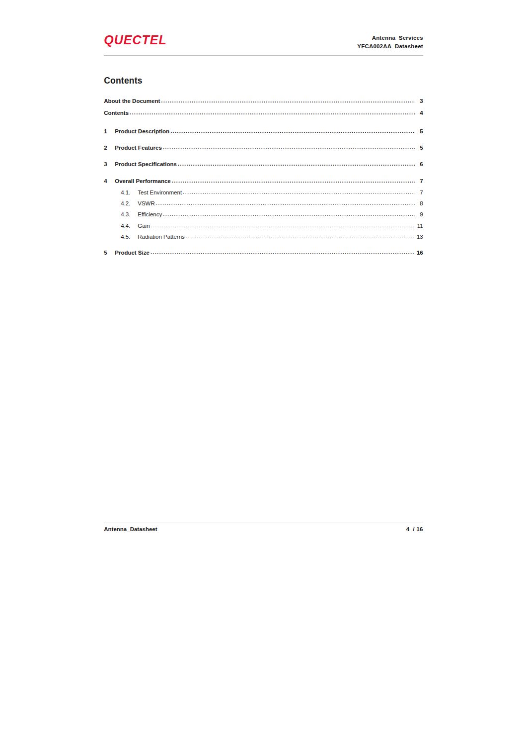QUECTEL
Antenna Services
YFCA002AA Datasheet
Contents
About the Document .................................................................................................................................. 3
Contents ............................................................................................................................................... 4
1 Product Description ................................................................................................................. 5
2 Product Features ..................................................................................................................... 5
3 Product Specifications ............................................................................................................. 6
4 Overall Performance ................................................................................................................ 7
4.1. Test Environment ............................................................................................................. 7
4.2. VSWR .............................................................................................................................. 8
4.3. Efficiency ......................................................................................................................... 9
4.4. Gain .............................................................................................................................. 11
4.5. Radiation Patterns ......................................................................................................... 13
5 Product Size ......................................................................................................................... 16
Antenna_Datasheet
4 / 16